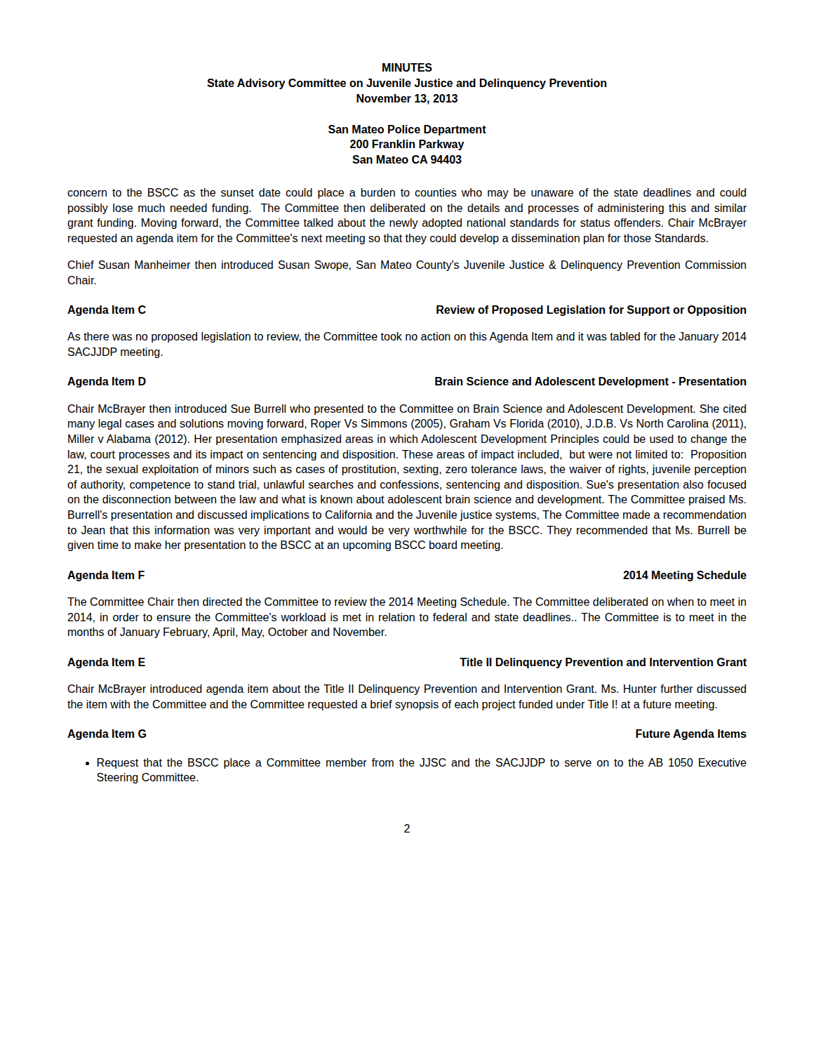MINUTES State Advisory Committee on Juvenile Justice and Delinquency Prevention November 13, 2013 San Mateo Police Department 200 Franklin Parkway San Mateo CA 94403
concern to the BSCC as the sunset date could place a burden to counties who may be unaware of the state deadlines and could possibly lose much needed funding. The Committee then deliberated on the details and processes of administering this and similar grant funding. Moving forward, the Committee talked about the newly adopted national standards for status offenders. Chair McBrayer requested an agenda item for the Committee's next meeting so that they could develop a dissemination plan for those Standards.
Chief Susan Manheimer then introduced Susan Swope, San Mateo County's Juvenile Justice & Delinquency Prevention Commission Chair.
Agenda Item C Review of Proposed Legislation for Support or Opposition
As there was no proposed legislation to review, the Committee took no action on this Agenda Item and it was tabled for the January 2014 SACJJDP meeting.
Agenda Item D Brain Science and Adolescent Development - Presentation
Chair McBrayer then introduced Sue Burrell who presented to the Committee on Brain Science and Adolescent Development. She cited many legal cases and solutions moving forward, Roper Vs Simmons (2005), Graham Vs Florida (2010), J.D.B. Vs North Carolina (2011), Miller v Alabama (2012). Her presentation emphasized areas in which Adolescent Development Principles could be used to change the law, court processes and its impact on sentencing and disposition. These areas of impact included, but were not limited to: Proposition 21, the sexual exploitation of minors such as cases of prostitution, sexting, zero tolerance laws, the waiver of rights, juvenile perception of authority, competence to stand trial, unlawful searches and confessions, sentencing and disposition. Sue's presentation also focused on the disconnection between the law and what is known about adolescent brain science and development. The Committee praised Ms. Burrell's presentation and discussed implications to California and the Juvenile justice systems, The Committee made a recommendation to Jean that this information was very important and would be very worthwhile for the BSCC. They recommended that Ms. Burrell be given time to make her presentation to the BSCC at an upcoming BSCC board meeting.
Agenda Item F 2014 Meeting Schedule
The Committee Chair then directed the Committee to review the 2014 Meeting Schedule. The Committee deliberated on when to meet in 2014, in order to ensure the Committee's workload is met in relation to federal and state deadlines.. The Committee is to meet in the months of January February, April, May, October and November.
Agenda Item E Title II Delinquency Prevention and Intervention Grant
Chair McBrayer introduced agenda item about the Title II Delinquency Prevention and Intervention Grant. Ms. Hunter further discussed the item with the Committee and the Committee requested a brief synopsis of each project funded under Title I! at a future meeting.
Agenda Item G Future Agenda Items
Request that the BSCC place a Committee member from the JJSC and the SACJJDP to serve on to the AB 1050 Executive Steering Committee.
2